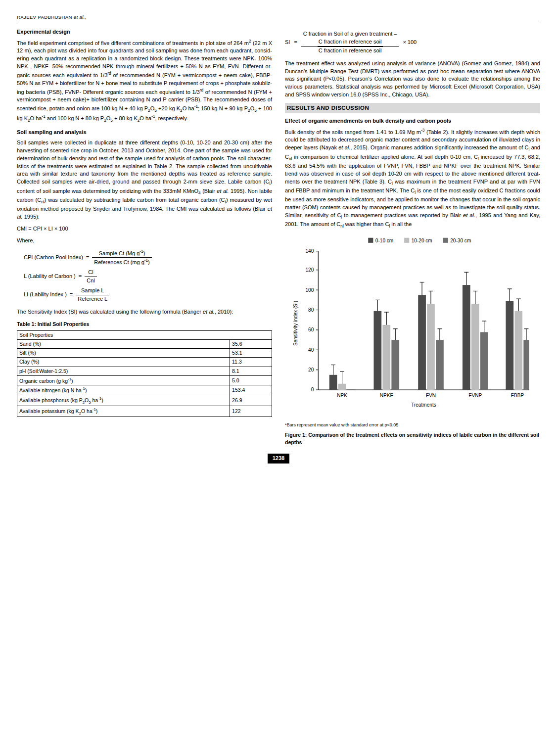RAJEEV PADBHUSHAN et al.,
Experimental design
The field experiment comprised of five different combinations of treatments in plot size of 264 m2 (22 m X 12 m), each plot was divided into four quadrants and soil sampling was done from each quadrant, considering each quadrant as a replication in a randomized block design. These treatments were NPK- 100% NPK , NPKF- 50% recommended NPK through mineral fertilizers + 50% N as FYM, FVN- Different organic sources each equivalent to 1/3rd of recommended N (FYM + vermicompost + neem cake), FBBP- 50% N as FYM + biofertilizer for N + bone meal to substitute P requirement of crops + phosphate solublizing bacteria (PSB), FVNP- Different organic sources each equivalent to 1/3rd of recommended N (FYM + vermicompost + neem cake)+ biofertilizer containing N and P carrier (PSB). The recommended doses of scented rice, potato and onion are 100 kg N + 40 kg P2O5 +20 kg K2O ha-1; 150 kg N + 90 kg P2O5 + 100 kg K2O ha-1 and 100 kg N + 80 kg P2O5 + 80 kg K2O ha-1, respectively.
Soil sampling and analysis
Soil samples were collected in duplicate at three different depths (0-10, 10-20 and 20-30 cm) after the harvesting of scented rice crop in October, 2013 and October, 2014. One part of the sample was used for determination of bulk density and rest of the sample used for analysis of carbon pools. The soil characteristics of the treatments were estimated as explained in Table 2. The sample collected from uncultivable area with similar texture and taxonomy from the mentioned depths was treated as reference sample. Collected soil samples were air-dried, ground and passed through 2-mm sieve size. Labile carbon (Cl) content of soil sample was determined by oxidizing with the 333mM KMnO4 (Blair et al. 1995). Non labile carbon (Cnl) was calculated by subtracting labile carbon from total organic carbon (Ct) measured by wet oxidation method proposed by Snyder and Trofymow, 1984. The CMI was calculated as follows (Blair et al. 1995):
CMI = CPI × LI × 100
Where,
CPI (Carbon Pool Index) = Sample Ct (Mg g-1) References Ct (mg g-1)
L (Lability of Carbon ) = Cl Cnl
LI (Lability Index ) = Sample L Reference L
The Sensitivity Index (SI) was calculated using the following formula (Banger et al., 2010):
Table 1: Initial Soil Properties
| Soil Properties |
| Sand (%) | 35.6 |
| Silt (%) | 53.1 |
| Clay (%) | 11.3 |
| pH (Soil:Water-1:2.5) | 8.1 |
| Organic carbon (g kg -1 ) | 5.0 |
| Available nitrogen (kg N ha -1 ) | 153.4 |
| Available phosphorus (kg P 2 O 5 ha -1 ) | 26.9 |
| Available potassium (kg K 2 O ha -1 ) | 122 |
SI = C fraction in Soil of a given treatment –
C fraction in reference soil C fraction in reference soil × 100
The treatment effect was analyzed using analysis of variance (ANOVA) (Gomez and Gomez, 1984) and Duncan's Multiple Range Test (DMRT) was performed as post hoc mean separation test where ANOVA was significant (P<0.05). Pearson's Correlation was also done to evaluate the relationships among the various parameters. Statistical analysis was performed by Microsoft Excel (Microsoft Corporation, USA) and SPSS window version 16.0 (SPSS Inc., Chicago, USA).
RESULTS AND DISCUSSION
Effect of organic amendments on bulk density and carbon pools
Bulk density of the soils ranged from 1.41 to 1.69 Mg m-3 (Table 2). It slightly increases with depth which could be attributed to decreased organic matter content and secondary accumulation of illuviated clays in deeper layers (Nayak et al., 2015). Organic manures addition significantly increased the amount of Cl and Cnl in comparison to chemical fertilizer applied alone. At soil depth 0-10 cm, Cl increased by 77.3, 68.2, 63.6 and 54.5% with the application of FVNP, FVN, FBBP and NPKF over the treatment NPK. Similar trend was observed in case of soil depth 10-20 cm with respect to the above mentioned different treatments over the treatment NPK (Table 3). Cl was maximum in the treatment FVNP and at par with FVN and FBBP and minimum in the treatment NPK. The Cl is one of the most easily oxidized C fractions could be used as more sensitive indicators, and be applied to monitor the changes that occur in the soil organic matter (SOM) contents caused by management practices as well as to investigate the soil quality status. Similar, sensitivity of Cl to management practices was reported by Blair et al., 1995 and Yang and Kay, 2001. The amount of Cnl was higher than Cl in all the
0-10 cm 10-20 cm 20-30 cm 0 20 40 60 80 100 120 140 Sensitivity index (SI) NPK NPKF FVN FVNP FBBP Treatments
*Bars represent mean value with standard error at p<0.05
Figure 1: Comparison of the treatment effects on sensitivity indices of labile carbon in the different soil depths
1238